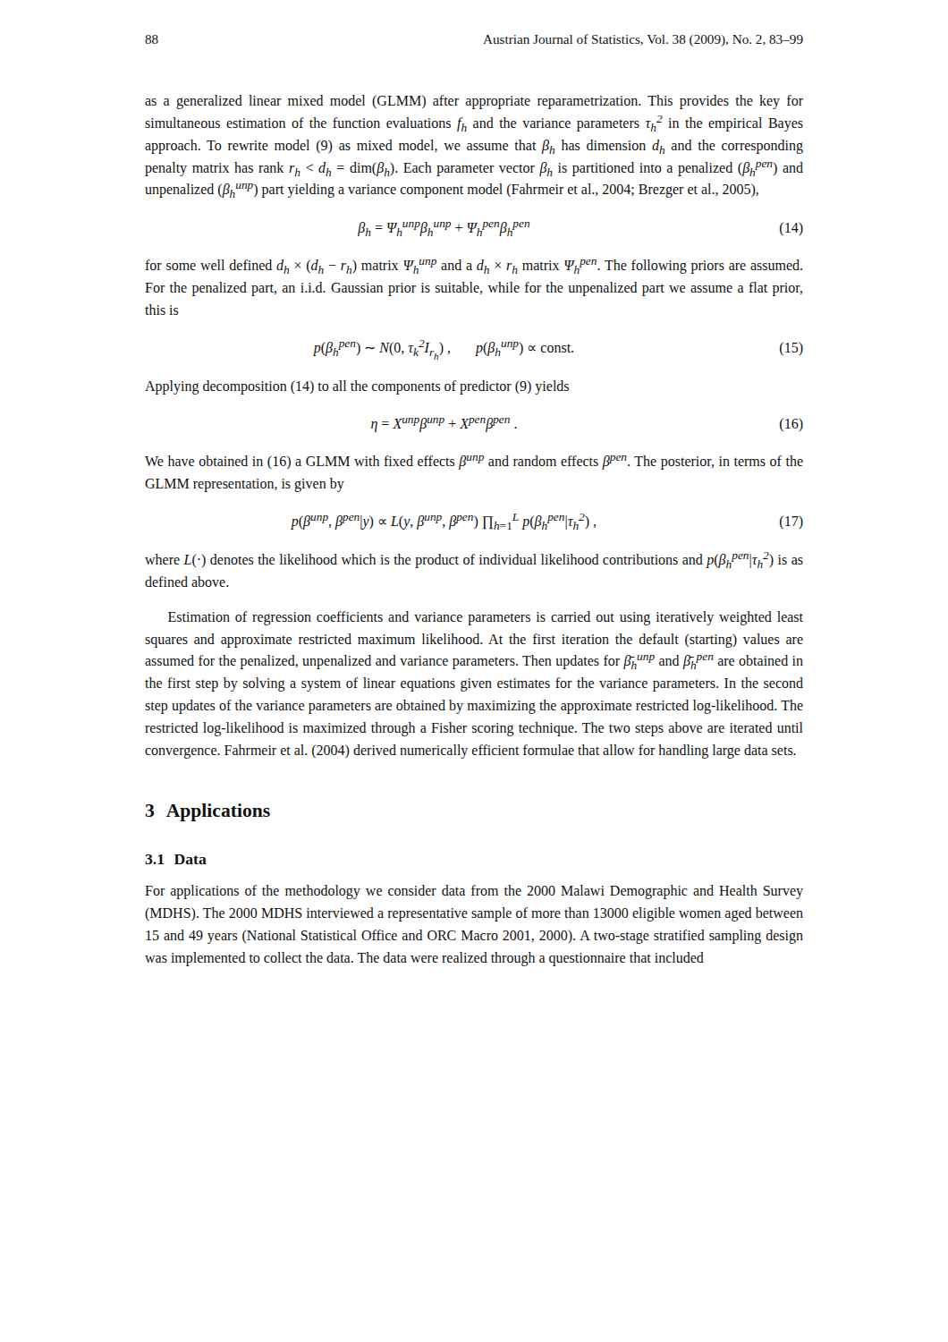88 Austrian Journal of Statistics, Vol. 38 (2009), No. 2, 83–99
as a generalized linear mixed model (GLMM) after appropriate reparametrization. This provides the key for simultaneous estimation of the function evaluations fh and the variance parameters τh2 in the empirical Bayes approach. To rewrite model (9) as mixed model, we assume that βh has dimension dh and the corresponding penalty matrix has rank rh < dh = dim(βh). Each parameter vector βh is partitioned into a penalized (βhpen) and unpenalized (βhunp) part yielding a variance component model (Fahrmeir et al., 2004; Brezger et al., 2005),
βh = Ψhunpβhunp + Ψhpenβhpen (14)
for some well defined dh × (dh − rh) matrix Ψhunp and a dh × rh matrix Ψhpen. The following priors are assumed. For the penalized part, an i.i.d. Gaussian prior is suitable, while for the unpenalized part we assume a flat prior, this is
p(βhpen) ∼ N(0, τk2Irh) , p(βhunp) ∝ const. (15)
Applying decomposition (14) to all the components of predictor (9) yields
η = Xunpβunp + Xpenβpen . (16)
We have obtained in (16) a GLMM with fixed effects βunp and random effects βpen. The posterior, in terms of the GLMM representation, is given by
p(βunp, βpen|y) ∝ L(y, βunp, βpen) ∏h=1L p(βhpen|τh2) , (17)
where L(·) denotes the likelihood which is the product of individual likelihood contributions and p(βhpen|τh2) is as defined above.
Estimation of regression coefficients and variance parameters is carried out using iteratively weighted least squares and approximate restricted maximum likelihood. At the first iteration the default (starting) values are assumed for the penalized, unpenalized and variance parameters. Then updates for β̄hunp and β̄hpen are obtained in the first step by solving a system of linear equations given estimates for the variance parameters. In the second step updates of the variance parameters are obtained by maximizing the approximate restricted log-likelihood. The restricted log-likelihood is maximized through a Fisher scoring technique. The two steps above are iterated until convergence. Fahrmeir et al. (2004) derived numerically efficient formulae that allow for handling large data sets.
3 Applications
3.1 Data
For applications of the methodology we consider data from the 2000 Malawi Demographic and Health Survey (MDHS). The 2000 MDHS interviewed a representative sample of more than 13000 eligible women aged between 15 and 49 years (National Statistical Office and ORC Macro 2001, 2000). A two-stage stratified sampling design was implemented to collect the data. The data were realized through a questionnaire that included